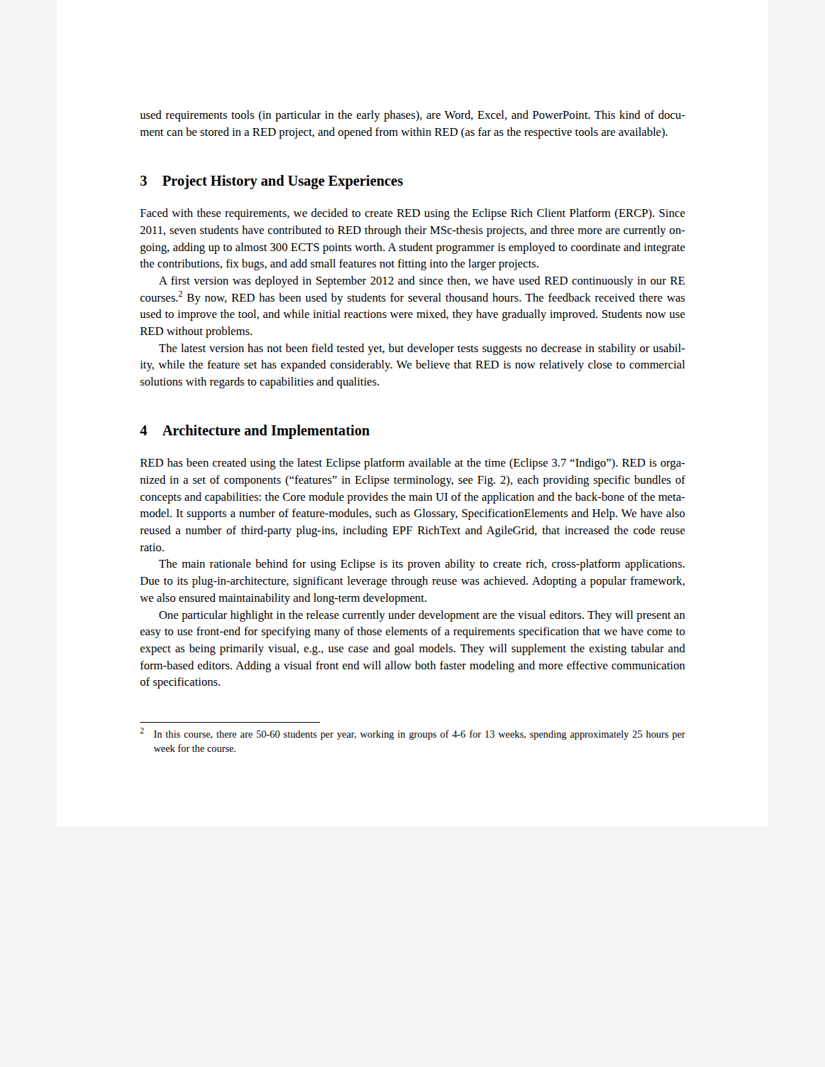used requirements tools (in particular in the early phases), are Word, Excel, and PowerPoint. This kind of document can be stored in a RED project, and opened from within RED (as far as the respective tools are available).
3 Project History and Usage Experiences
Faced with these requirements, we decided to create RED using the Eclipse Rich Client Platform (ERCP). Since 2011, seven students have contributed to RED through their MSc-thesis projects, and three more are currently on-going, adding up to almost 300 ECTS points worth. A student programmer is employed to coordinate and integrate the contributions, fix bugs, and add small features not fitting into the larger projects.
A first version was deployed in September 2012 and since then, we have used RED continuously in our RE courses.2 By now, RED has been used by students for several thousand hours. The feedback received there was used to improve the tool, and while initial reactions were mixed, they have gradually improved. Students now use RED without problems.
The latest version has not been field tested yet, but developer tests suggests no decrease in stability or usability, while the feature set has expanded considerably. We believe that RED is now relatively close to commercial solutions with regards to capabilities and qualities.
4 Architecture and Implementation
RED has been created using the latest Eclipse platform available at the time (Eclipse 3.7 “Indigo”). RED is organized in a set of components (“features” in Eclipse terminology, see Fig. 2), each providing specific bundles of concepts and capabilities: the Core module provides the main UI of the application and the back-bone of the meta-model. It supports a number of feature-modules, such as Glossary, SpecificationElements and Help. We have also reused a number of third-party plug-ins, including EPF RichText and AgileGrid, that increased the code reuse ratio.
The main rationale behind for using Eclipse is its proven ability to create rich, cross-platform applications. Due to its plug-in-architecture, significant leverage through reuse was achieved. Adopting a popular framework, we also ensured maintainability and long-term development.
One particular highlight in the release currently under development are the visual editors. They will present an easy to use front-end for specifying many of those elements of a requirements specification that we have come to expect as being primarily visual, e.g., use case and goal models. They will supplement the existing tabular and form-based editors. Adding a visual front end will allow both faster modeling and more effective communication of specifications.
2 In this course, there are 50-60 students per year, working in groups of 4-6 for 13 weeks, spending approximately 25 hours per week for the course.